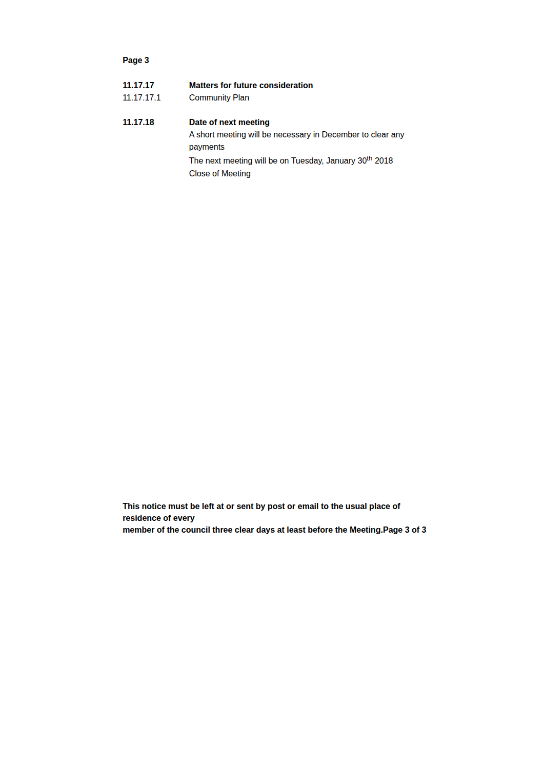Page 3
| 11.17.17 | Matters for future consideration |
| 11.17.17.1 | Community Plan |
| 11.17.18 | Date of next meeting |
| | A short meeting will be necessary in December to clear any payments |
| | The next meeting will be on Tuesday, January 30 th 2018 |
| | Close of Meeting |
This notice must be left at or sent by post or email to the usual place of residence of every
member of the council three clear days at least before the Meeting. Page 3 of 3